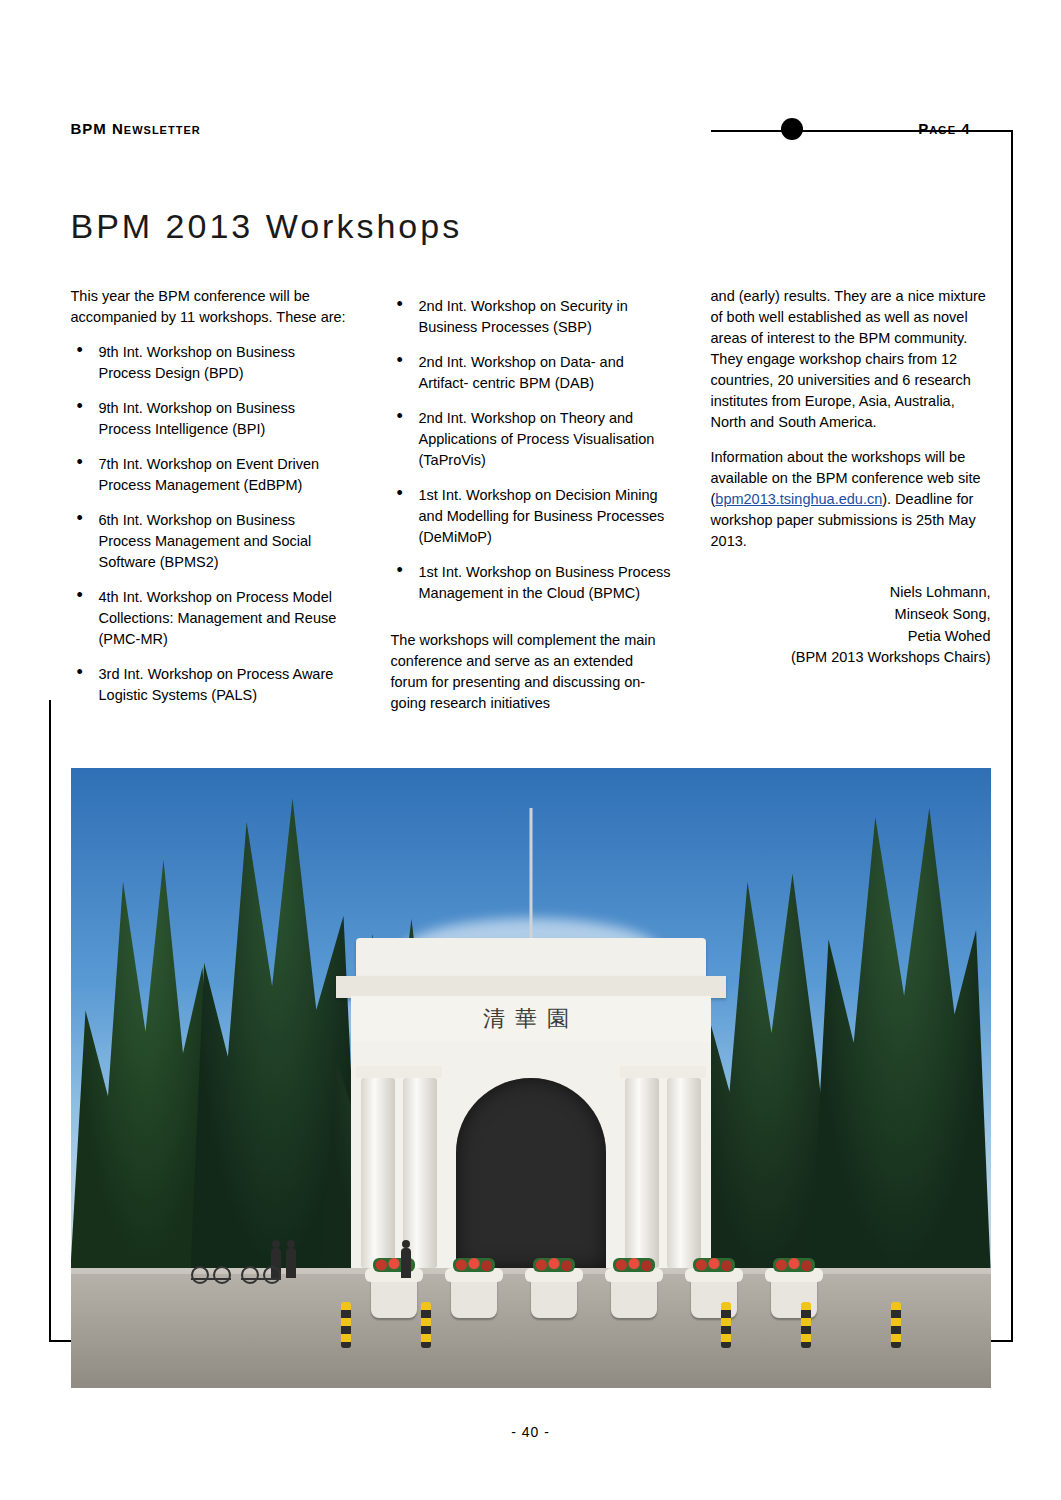BPM Newsletter
Page 4
BPM 2013 Workshops
This year the BPM conference will be accompanied by 11 workshops. These are:
9th Int. Workshop on Business Process Design (BPD)
9th Int. Workshop on Business Process Intelligence (BPI)
7th Int. Workshop on Event Driven Process Management (EdBPM)
6th Int. Workshop on Business Process Management and Social Software (BPMS2)
4th Int. Workshop on Process Model Collections: Management and Reuse (PMC-MR)
3rd Int. Workshop on Process Aware Logistic Systems (PALS)
2nd Int. Workshop on Security in Business Processes (SBP)
2nd Int. Workshop on Data- and Artifact- centric BPM (DAB)
2nd Int. Workshop on Theory and Applications of Process Visualisation (TaProVis)
1st Int. Workshop on Decision Mining and Modelling for Business Processes (DeMiMoP)
1st Int. Workshop on Business Process Management in the Cloud (BPMC)
The workshops will complement the main conference and serve as an extended forum for presenting and discussing on-going research initiatives
and (early) results. They are a nice mixture of both well established as well as novel areas of interest to the BPM community. They engage workshop chairs from 12 countries, 20 universities and 6 research institutes from Europe, Asia, Australia, North and South America.
Information about the workshops will be available on the BPM conference web site (bpm2013.tsinghua.edu.cn). Deadline for workshop paper submissions is 25th May 2013.
Niels Lohmann,
Minseok Song,
Petia Wohed
(BPM 2013 Workshops Chairs)
清華園
- 40 -